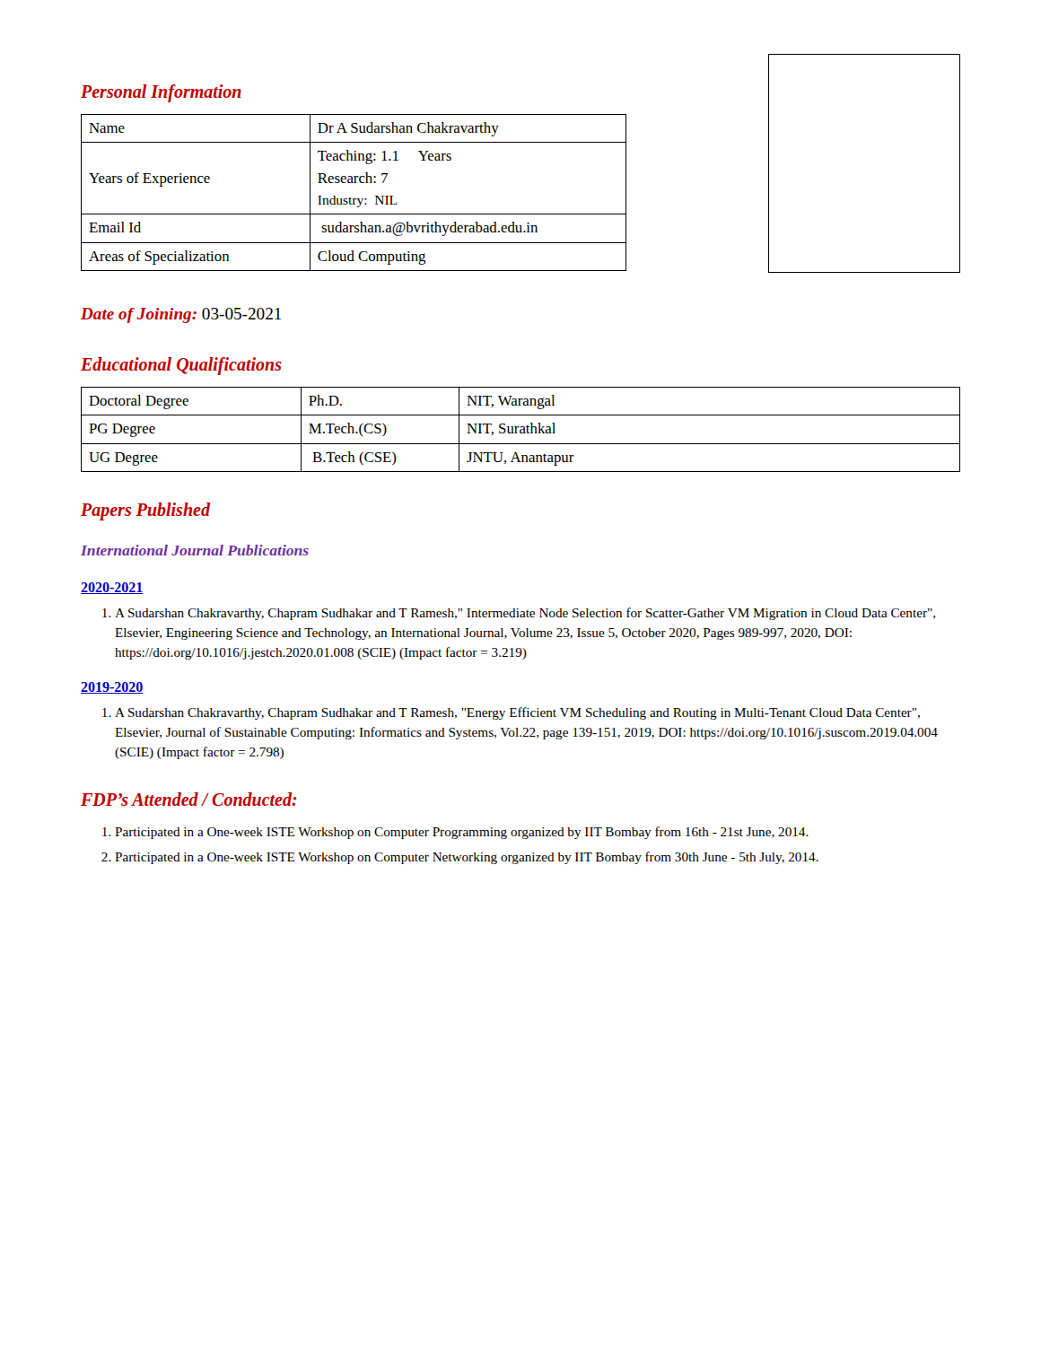| Personal Information / Name / Dr A Sudarshan Chakravarthy / / Years of Experience / Teaching: 1.1 Years Research: 7 Industry: NIL / / Email Id / sudarshan.a@bvrithyderabad.edu.in / / Areas of Specialization / Cloud Computing / | |
Date of Joining: 03-05-2021
Educational Qualifications
| Doctoral Degree | Ph.D. | NIT, Warangal |
| PG Degree | M.Tech.(CS) | NIT, Surathkal |
| UG Degree | B.Tech (CSE) | JNTU, Anantapur |
Papers Published
International Journal Publications
2020-2021
A Sudarshan Chakravarthy, Chapram Sudhakar and T Ramesh," Intermediate Node Selection for Scatter-Gather VM Migration in Cloud Data Center", Elsevier, Engineering Science and Technology, an International Journal, Volume 23, Issue 5, October 2020, Pages 989-997, 2020, DOI: https://doi.org/10.1016/j.jestch.2020.01.008 (SCIE) (Impact factor = 3.219)
2019-2020
A Sudarshan Chakravarthy, Chapram Sudhakar and T Ramesh, "Energy Efficient VM Scheduling and Routing in Multi-Tenant Cloud Data Center", Elsevier, Journal of Sustainable Computing: Informatics and Systems, Vol.22, page 139-151, 2019, DOI: https://doi.org/10.1016/j.suscom.2019.04.004 (SCIE) (Impact factor = 2.798)
FDP’s Attended / Conducted:
Participated in a One-week ISTE Workshop on Computer Programming organized by IIT Bombay from 16th - 21st June, 2014.
Participated in a One-week ISTE Workshop on Computer Networking organized by IIT Bombay from 30th June - 5th July, 2014.